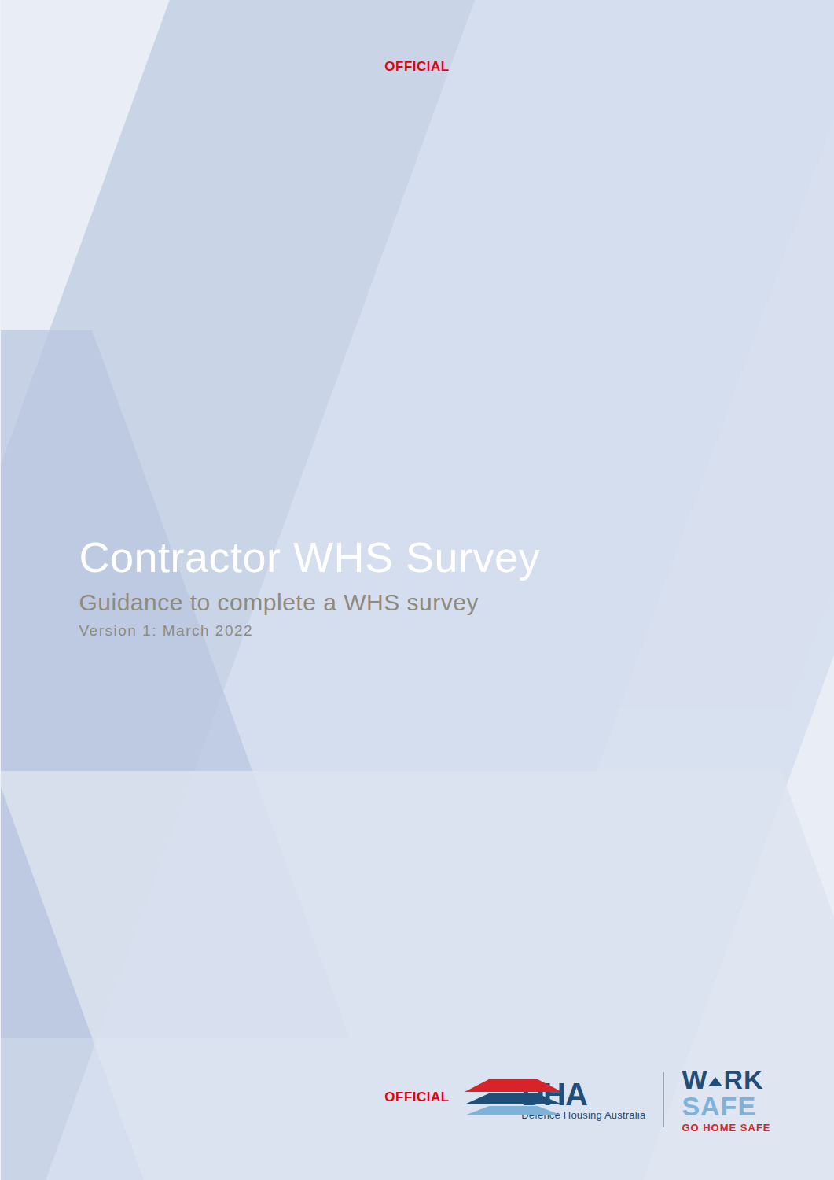OFFICIAL
Contractor WHS Survey
Guidance to complete a WHS survey
Version 1: March 2022
OFFICIAL
DHA
Defence Housing Australia
W RK
SAFE
GO HOME SAFE